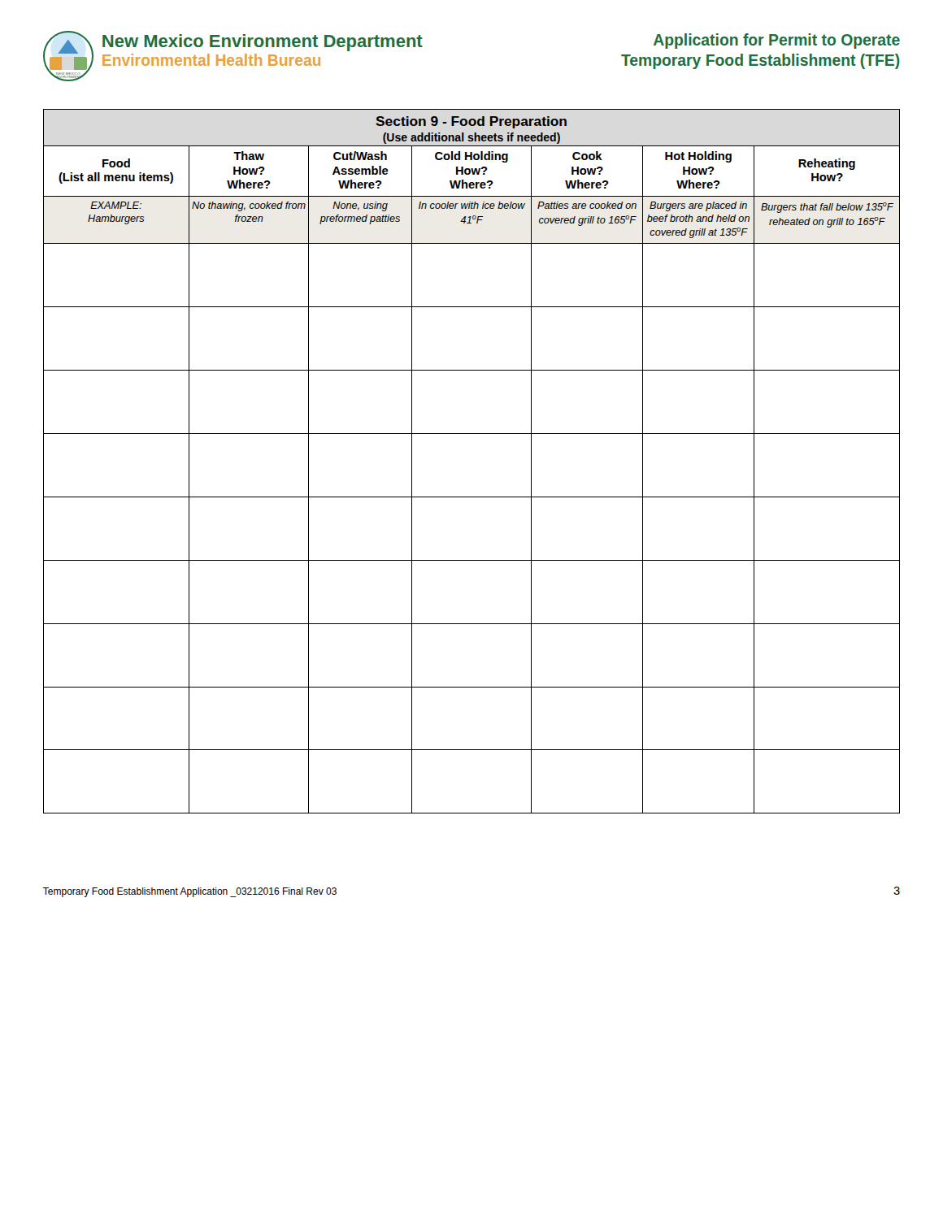NEW MEXICO ENVIRONMENT
New Mexico Environment Department
Environmental Health Bureau
Application for Permit to Operate
Temporary Food Establishment (TFE)
| Section 9 - Food Preparation (Use additional sheets if needed) |
| Food (List all menu items) | Thaw How? Where? | Cut/Wash Assemble Where? | Cold Holding How? Where? | Cook How? Where? | Hot Holding How? Where? | Reheating How? |
| EXAMPLE: Hamburgers | No thawing, cooked from frozen | None, using preformed patties | In cooler with ice below 41 o F | Patties are cooked on covered grill to 165 o F | Burgers are placed in beef broth and held on covered grill at 135 o F | Burgers that fall below 135 o F reheated on grill to 165 o F |
Temporary Food Establishment Application _03212016 Final Rev 03
3